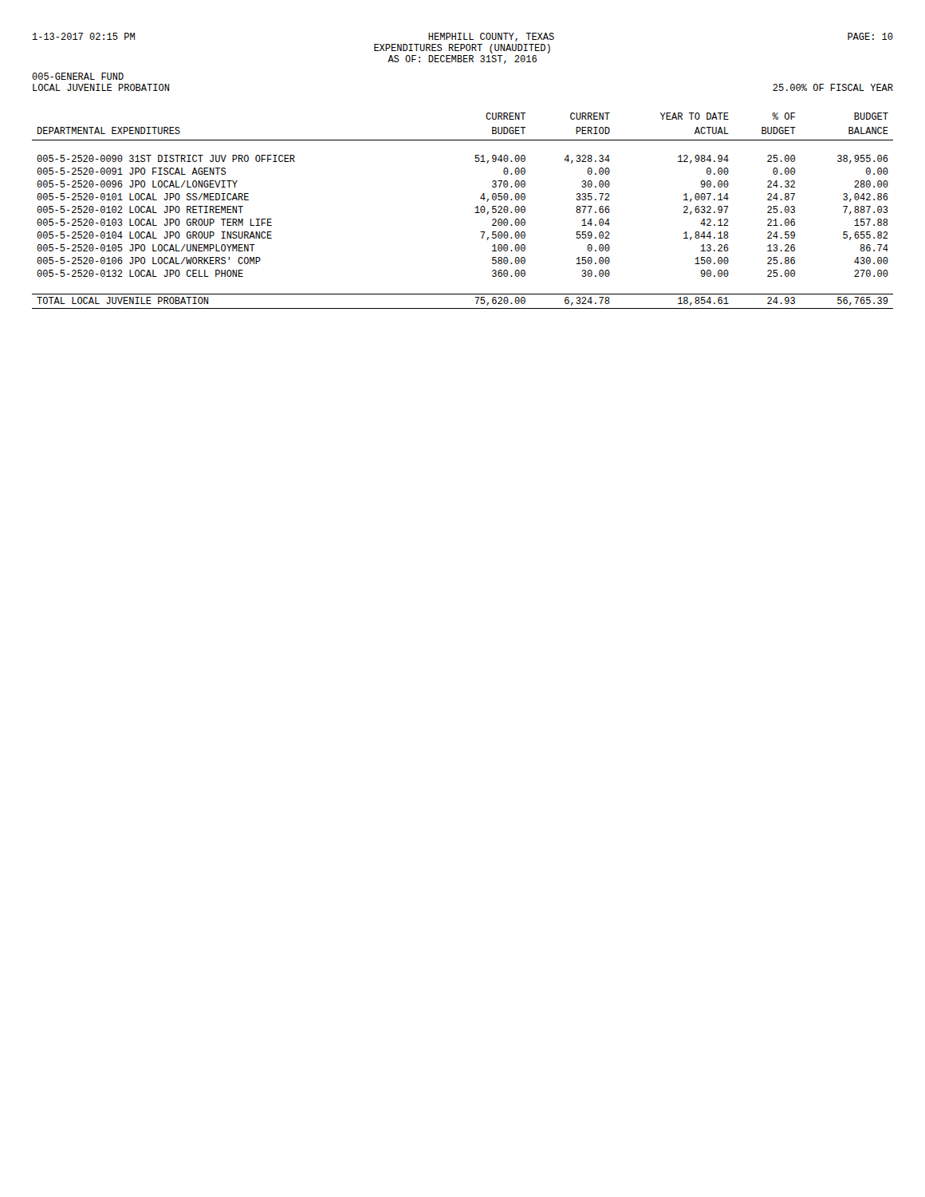1-13-2017 02:15 PM HEMPHILL COUNTY, TEXAS PAGE: 10
EXPENDITURES REPORT (UNAUDITED)
AS OF: DECEMBER 31ST, 2016
005-GENERAL FUND
LOCAL JUVENILE PROBATION 25.00% OF FISCAL YEAR
| | CURRENT | CURRENT | YEAR TO DATE | % OF | BUDGET |
| --- | --- | --- | --- | --- | --- |
| DEPARTMENTAL EXPENDITURES | BUDGET | PERIOD | ACTUAL | BUDGET | BALANCE |
| 005-5-2520-0090 31ST DISTRICT JUV PRO OFFICER | 51,940.00 | 4,328.34 | 12,984.94 | 25.00 | 38,955.06 |
| 005-5-2520-0091 JPO FISCAL AGENTS | 0.00 | 0.00 | 0.00 | 0.00 | 0.00 |
| 005-5-2520-0096 JPO LOCAL/LONGEVITY | 370.00 | 30.00 | 90.00 | 24.32 | 280.00 |
| 005-5-2520-0101 LOCAL JPO SS/MEDICARE | 4,050.00 | 335.72 | 1,007.14 | 24.87 | 3,042.86 |
| 005-5-2520-0102 LOCAL JPO RETIREMENT | 10,520.00 | 877.66 | 2,632.97 | 25.03 | 7,887.03 |
| 005-5-2520-0103 LOCAL JPO GROUP TERM LIFE | 200.00 | 14.04 | 42.12 | 21.06 | 157.88 |
| 005-5-2520-0104 LOCAL JPO GROUP INSURANCE | 7,500.00 | 559.02 | 1,844.18 | 24.59 | 5,655.82 |
| 005-5-2520-0105 JPO LOCAL/UNEMPLOYMENT | 100.00 | 0.00 | 13.26 | 13.26 | 86.74 |
| 005-5-2520-0106 JPO LOCAL/WORKERS' COMP | 580.00 | 150.00 | 150.00 | 25.86 | 430.00 |
| 005-5-2520-0132 LOCAL JPO CELL PHONE | 360.00 | 30.00 | 90.00 | 25.00 | 270.00 |
| TOTAL LOCAL JUVENILE PROBATION | 75,620.00 | 6,324.78 | 18,854.61 | 24.93 | 56,765.39 |